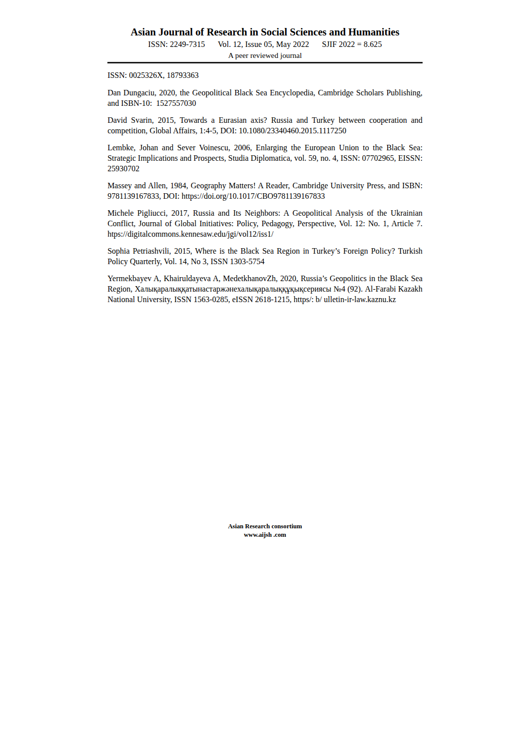Asian Journal of Research in Social Sciences and Humanities
ISSN: 2249-7315 Vol. 12, Issue 05, May 2022 SJIF 2022 = 8.625
A peer reviewed journal
ISSN: 0025326X, 18793363
Dan Dungaciu, 2020, the Geopolitical Black Sea Encyclopedia, Cambridge Scholars Publishing, and ISBN-10: 1527557030
David Svarin, 2015, Towards a Eurasian axis? Russia and Turkey between cooperation and competition, Global Affairs, 1:4-5, DOI: 10.1080/23340460.2015.1117250
Lembke, Johan and Sever Voinescu, 2006, Enlarging the European Union to the Black Sea: Strategic Implications and Prospects, Studia Diplomatica, vol. 59, no. 4, ISSN: 07702965, EISSN: 25930702
Massey and Allen, 1984, Geography Matters! A Reader, Cambridge University Press, and ISBN: 9781139167833, DOI: https://doi.org/10.1017/CBO9781139167833
Michele Pigliucci, 2017, Russia and Its Neighbors: A Geopolitical Analysis of the Ukrainian Conflict, Journal of Global Initiatives: Policy, Pedagogy, Perspective, Vol. 12: No. 1, Article 7. htps://digitalcommons.kennesaw.edu/jgi/vol12/iss1/
Sophia Petriashvili, 2015, Where is the Black Sea Region in Turkey’s Foreign Policy? Turkish Policy Quarterly, Vol. 14, No 3, ISSN 1303-5754
Yermekbayev A, Khairuldayeva A, MedetkhanovZh, 2020, Russia’s Geopolitics in the Black Sea Region, Халықаралыққатынастаржәнехалықаралыққұқықсериясы №4 (92). Al-Farabi Kazakh National University, ISSN 1563-0285, eISSN 2618-1215, https/: b/ ulletin-ir-law.kaznu.kz
Asian Research consortium
www.aijsh .com